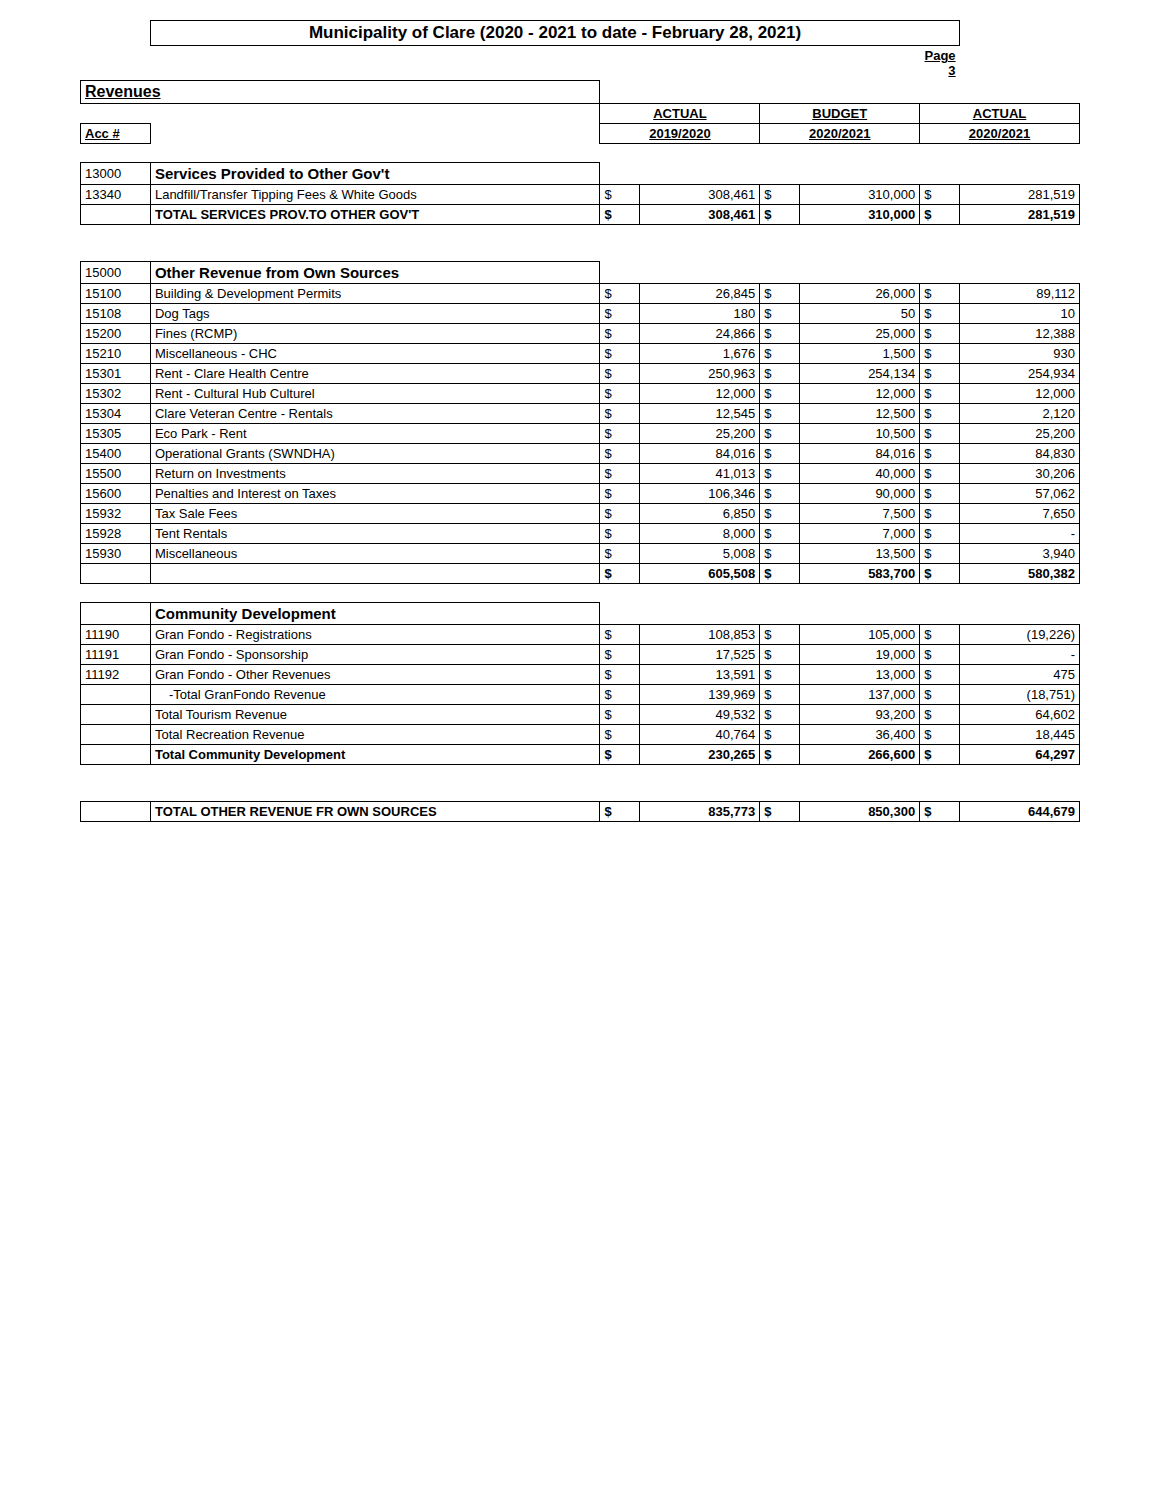| | Municipality of Clare (2020 - 2021 to date - February 28, 2021) | |
| | | | | | | Page 3 | |
| Revenues | | | | | | |
| | | ACTUAL | BUDGET | ACTUAL |
| Acc # | | 2019/2020 | 2020/2021 | 2020/2021 |
| 13000 | Services Provided to Other Gov't | | | | | | |
| 13340 | Landfill/Transfer Tipping Fees & White Goods | $ | 308,461 | $ | 310,000 | $ | 281,519 |
| | TOTAL SERVICES PROV.TO OTHER GOV'T | $ | 308,461 | $ | 310,000 | $ | 281,519 |
| 15000 | Other Revenue from Own Sources | | | | | | |
| 15100 | Building & Development Permits | $ | 26,845 | $ | 26,000 | $ | 89,112 |
| 15108 | Dog Tags | $ | 180 | $ | 50 | $ | 10 |
| 15200 | Fines (RCMP) | $ | 24,866 | $ | 25,000 | $ | 12,388 |
| 15210 | Miscellaneous - CHC | $ | 1,676 | $ | 1,500 | $ | 930 |
| 15301 | Rent - Clare Health Centre | $ | 250,963 | $ | 254,134 | $ | 254,934 |
| 15302 | Rent - Cultural Hub Culturel | $ | 12,000 | $ | 12,000 | $ | 12,000 |
| 15304 | Clare Veteran Centre - Rentals | $ | 12,545 | $ | 12,500 | $ | 2,120 |
| 15305 | Eco Park - Rent | $ | 25,200 | $ | 10,500 | $ | 25,200 |
| 15400 | Operational Grants (SWNDHA) | $ | 84,016 | $ | 84,016 | $ | 84,830 |
| 15500 | Return on Investments | $ | 41,013 | $ | 40,000 | $ | 30,206 |
| 15600 | Penalties and Interest on Taxes | $ | 106,346 | $ | 90,000 | $ | 57,062 |
| 15932 | Tax Sale Fees | $ | 6,850 | $ | 7,500 | $ | 7,650 |
| 15928 | Tent Rentals | $ | 8,000 | $ | 7,000 | $ | - |
| 15930 | Miscellaneous | $ | 5,008 | $ | 13,500 | $ | 3,940 |
| | | $ | 605,508 | $ | 583,700 | $ | 580,382 |
| | Community Development | | | | | | |
| 11190 | Gran Fondo - Registrations | $ | 108,853 | $ | 105,000 | $ | (19,226) |
| 11191 | Gran Fondo - Sponsorship | $ | 17,525 | $ | 19,000 | $ | - |
| 11192 | Gran Fondo - Other Revenues | $ | 13,591 | $ | 13,000 | $ | 475 |
| | -Total GranFondo Revenue | $ | 139,969 | $ | 137,000 | $ | (18,751) |
| | Total Tourism Revenue | $ | 49,532 | $ | 93,200 | $ | 64,602 |
| | Total Recreation Revenue | $ | 40,764 | $ | 36,400 | $ | 18,445 |
| | Total Community Development | $ | 230,265 | $ | 266,600 | $ | 64,297 |
| | TOTAL OTHER REVENUE FR OWN SOURCES | $ | 835,773 | $ | 850,300 | $ | 644,679 |